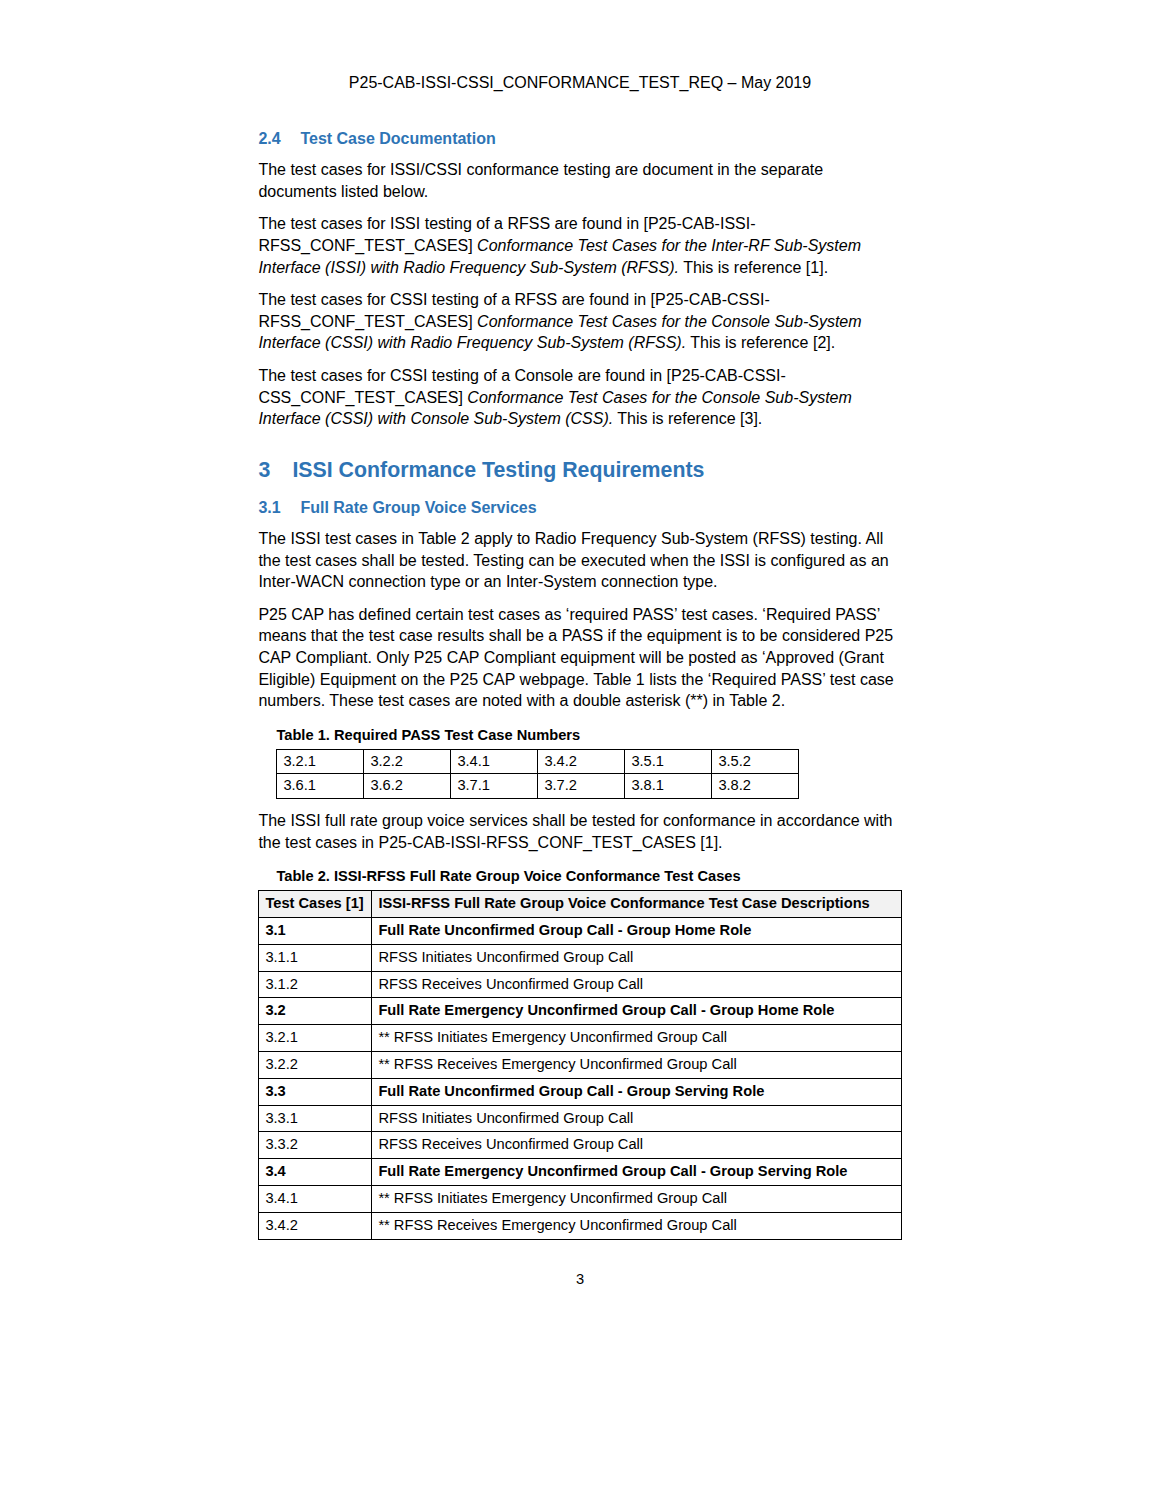P25-CAB-ISSI-CSSI_CONFORMANCE_TEST_REQ – May 2019
2.4 Test Case Documentation
The test cases for ISSI/CSSI conformance testing are document in the separate documents listed below.
The test cases for ISSI testing of a RFSS are found in [P25-CAB-ISSI-RFSS_CONF_TEST_CASES] Conformance Test Cases for the Inter-RF Sub-System Interface (ISSI) with Radio Frequency Sub-System (RFSS). This is reference [1].
The test cases for CSSI testing of a RFSS are found in [P25-CAB-CSSI-RFSS_CONF_TEST_CASES] Conformance Test Cases for the Console Sub-System Interface (CSSI) with Radio Frequency Sub-System (RFSS). This is reference [2].
The test cases for CSSI testing of a Console are found in [P25-CAB-CSSI-CSS_CONF_TEST_CASES] Conformance Test Cases for the Console Sub-System Interface (CSSI) with Console Sub-System (CSS). This is reference [3].
3 ISSI Conformance Testing Requirements
3.1 Full Rate Group Voice Services
The ISSI test cases in Table 2 apply to Radio Frequency Sub-System (RFSS) testing. All the test cases shall be tested. Testing can be executed when the ISSI is configured as an Inter-WACN connection type or an Inter-System connection type.
P25 CAP has defined certain test cases as ‘required PASS’ test cases. ‘Required PASS’ means that the test case results shall be a PASS if the equipment is to be considered P25 CAP Compliant. Only P25 CAP Compliant equipment will be posted as ‘Approved (Grant Eligible) Equipment on the P25 CAP webpage. Table 1 lists the ‘Required PASS’ test case numbers. These test cases are noted with a double asterisk (**) in Table 2.
Table 1. Required PASS Test Case Numbers
| 3.2.1 | 3.2.2 | 3.4.1 | 3.4.2 | 3.5.1 | 3.5.2 |
| 3.6.1 | 3.6.2 | 3.7.1 | 3.7.2 | 3.8.1 | 3.8.2 |
The ISSI full rate group voice services shall be tested for conformance in accordance with the test cases in P25-CAB-ISSI-RFSS_CONF_TEST_CASES [1].
Table 2. ISSI-RFSS Full Rate Group Voice Conformance Test Cases
| Test Cases [1] | ISSI-RFSS Full Rate Group Voice Conformance Test Case Descriptions |
| --- | --- |
| 3.1 | Full Rate Unconfirmed Group Call - Group Home Role |
| 3.1.1 | RFSS Initiates Unconfirmed Group Call |
| 3.1.2 | RFSS Receives Unconfirmed Group Call |
| 3.2 | Full Rate Emergency Unconfirmed Group Call - Group Home Role |
| 3.2.1 | ** RFSS Initiates Emergency Unconfirmed Group Call |
| 3.2.2 | ** RFSS Receives Emergency Unconfirmed Group Call |
| 3.3 | Full Rate Unconfirmed Group Call - Group Serving Role |
| 3.3.1 | RFSS Initiates Unconfirmed Group Call |
| 3.3.2 | RFSS Receives Unconfirmed Group Call |
| 3.4 | Full Rate Emergency Unconfirmed Group Call - Group Serving Role |
| 3.4.1 | ** RFSS Initiates Emergency Unconfirmed Group Call |
| 3.4.2 | ** RFSS Receives Emergency Unconfirmed Group Call |
3